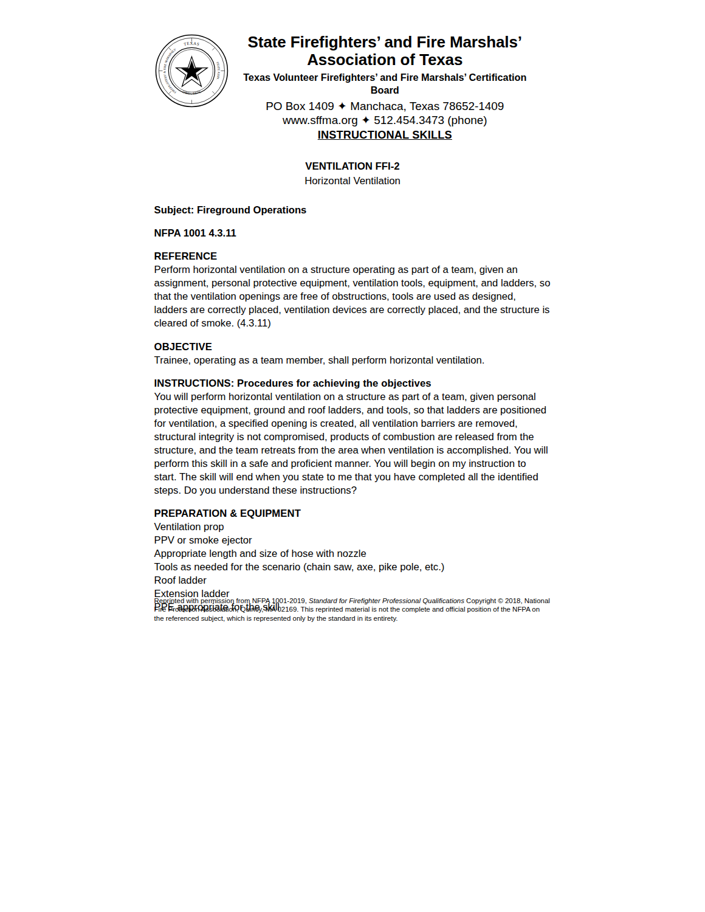TEXAS ORG. 1876 FIREFIGHTERS' & FIRE MARSHALS' STATE ASSN.
State Firefighters’ and Fire Marshals’ Association of Texas
Texas Volunteer Firefighters’ and Fire Marshals’ Certification Board
PO Box 1409 ✦ Manchaca, Texas 78652-1409
www.sffma.org ✦ 512.454.3473 (phone)
INSTRUCTIONAL SKILLS
VENTILATION FFI-2
Horizontal Ventilation
Subject: Fireground Operations
NFPA 1001 4.3.11
REFERENCE
Perform horizontal ventilation on a structure operating as part of a team, given an assignment, personal protective equipment, ventilation tools, equipment, and ladders, so that the ventilation openings are free of obstructions, tools are used as designed, ladders are correctly placed, ventilation devices are correctly placed, and the structure is cleared of smoke. (4.3.11)
OBJECTIVE
Trainee, operating as a team member, shall perform horizontal ventilation.
INSTRUCTIONS: Procedures for achieving the objectives
You will perform horizontal ventilation on a structure as part of a team, given personal protective equipment, ground and roof ladders, and tools, so that ladders are positioned for ventilation, a specified opening is created, all ventilation barriers are removed, structural integrity is not compromised, products of combustion are released from the structure, and the team retreats from the area when ventilation is accomplished. You will perform this skill in a safe and proficient manner. You will begin on my instruction to start. The skill will end when you state to me that you have completed all the identified steps. Do you understand these instructions?
PREPARATION & EQUIPMENT
Ventilation prop
PPV or smoke ejector
Appropriate length and size of hose with nozzle
Tools as needed for the scenario (chain saw, axe, pike pole, etc.)
Roof ladder
Extension ladder
PPE appropriate for the skill
Reprinted with permission from NFPA 1001-2019, Standard for Firefighter Professional Qualifications Copyright © 2018, National Fire Protection Association, Quincy, MA 02169. This reprinted material is not the complete and official position of the NFPA on the referenced subject, which is represented only by the standard in its entirety.